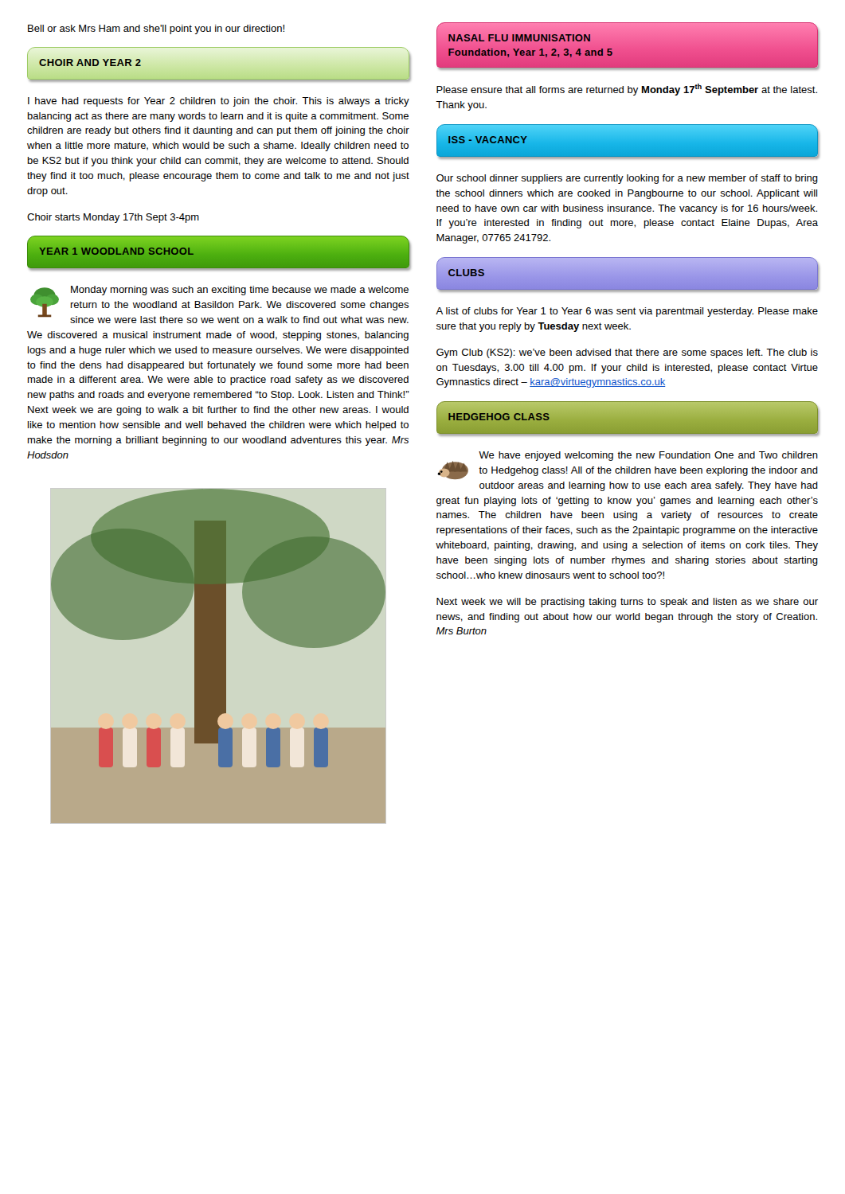Bell or ask Mrs Ham and she'll point you in our direction!
CHOIR AND YEAR 2
I have had requests for Year 2 children to join the choir. This is always a tricky balancing act as there are many words to learn and it is quite a commitment. Some children are ready but others find it daunting and can put them off joining the choir when a little more mature, which would be such a shame. Ideally children need to be KS2 but if you think your child can commit, they are welcome to attend. Should they find it too much, please encourage them to come and talk to me and not just drop out.
Choir starts Monday 17th Sept 3-4pm
YEAR 1 WOODLAND SCHOOL
Monday morning was such an exciting time because we made a welcome return to the woodland at Basildon Park. We discovered some changes since we were last there so we went on a walk to find out what was new. We discovered a musical instrument made of wood, stepping stones, balancing logs and a huge ruler which we used to measure ourselves. We were disappointed to find the dens had disappeared but fortunately we found some more had been made in a different area. We were able to practice road safety as we discovered new paths and roads and everyone remembered “to Stop. Look. Listen and Think!” Next week we are going to walk a bit further to find the other new areas. I would like to mention how sensible and well behaved the children were which helped to make the morning a brilliant beginning to our woodland adventures this year. Mrs Hodsdon
NASAL FLU IMMUNISATION
Foundation, Year 1, 2, 3, 4 and 5
Please ensure that all forms are returned by Monday 17th September at the latest. Thank you.
ISS - VACANCY
Our school dinner suppliers are currently looking for a new member of staff to bring the school dinners which are cooked in Pangbourne to our school. Applicant will need to have own car with business insurance. The vacancy is for 16 hours/week. If you’re interested in finding out more, please contact Elaine Dupas, Area Manager, 07765 241792.
CLUBS
A list of clubs for Year 1 to Year 6 was sent via parentmail yesterday. Please make sure that you reply by Tuesday next week.
Gym Club (KS2): we’ve been advised that there are some spaces left. The club is on Tuesdays, 3.00 till 4.00 pm. If your child is interested, please contact Virtue Gymnastics direct – kara@virtuegymnastics.co.uk
HEDGEHOG CLASS
We have enjoyed welcoming the new Foundation One and Two children to Hedgehog class! All of the children have been exploring the indoor and outdoor areas and learning how to use each area safely. They have had great fun playing lots of ‘getting to know you’ games and learning each other’s names. The children have been using a variety of resources to create representations of their faces, such as the 2paintapic programme on the interactive whiteboard, painting, drawing, and using a selection of items on cork tiles. They have been singing lots of number rhymes and sharing stories about starting school…who knew dinosaurs went to school too?!
Next week we will be practising taking turns to speak and listen as we share our news, and finding out about how our world began through the story of Creation. Mrs Burton